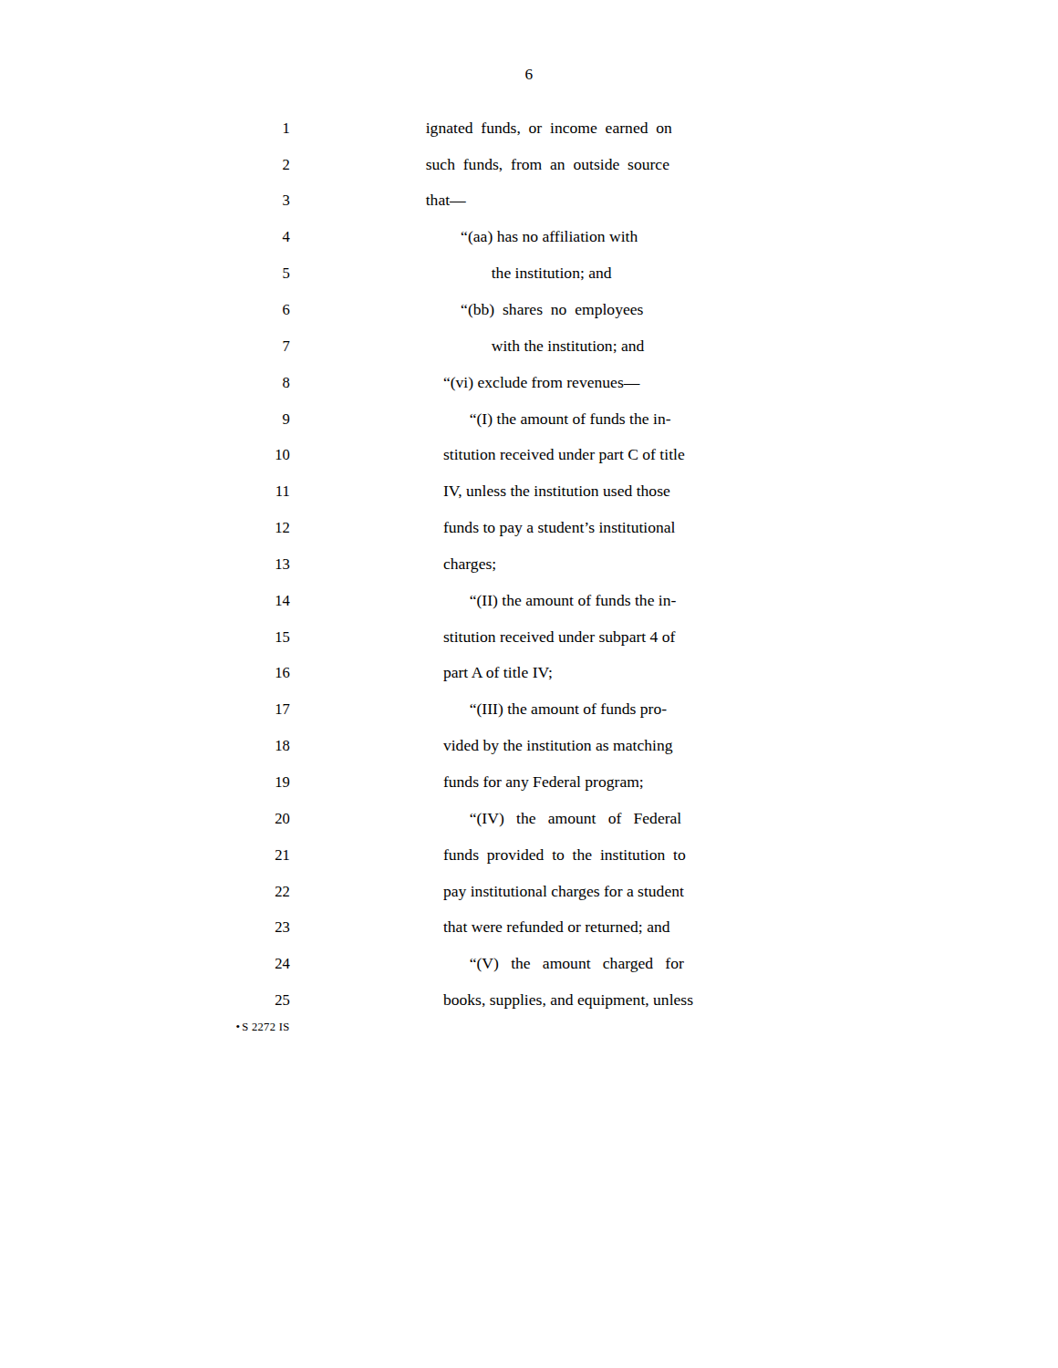6
| 1 | ignated funds, or income earned on |
| 2 | such funds, from an outside source |
| 3 | that— |
| 4 | “(aa) has no affiliation with |
| 5 | the institution; and |
| 6 | “(bb) shares no employees |
| 7 | with the institution; and |
| 8 | “(vi) exclude from revenues— |
| 9 | “(I) the amount of funds the in- |
| 10 | stitution received under part C of title |
| 11 | IV, unless the institution used those |
| 12 | funds to pay a student’s institutional |
| 13 | charges; |
| 14 | “(II) the amount of funds the in- |
| 15 | stitution received under subpart 4 of |
| 16 | part A of title IV; |
| 17 | “(III) the amount of funds pro- |
| 18 | vided by the institution as matching |
| 19 | funds for any Federal program; |
| 20 | “(IV) the amount of Federal |
| 21 | funds provided to the institution to |
| 22 | pay institutional charges for a student |
| 23 | that were refunded or returned; and |
| 24 | “(V) the amount charged for |
| 25 | books, supplies, and equipment, unless |
•S 2272 IS